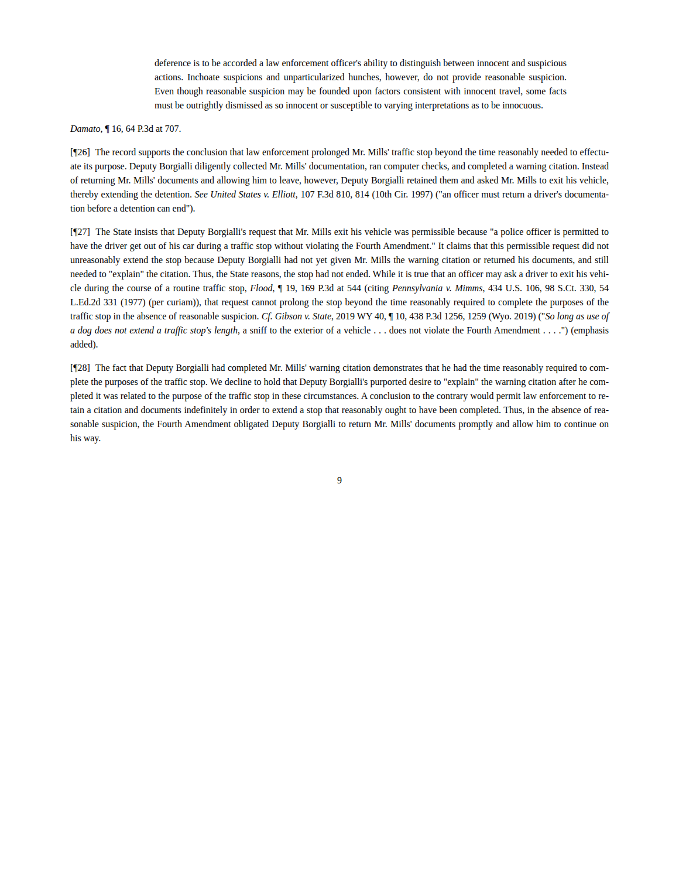deference is to be accorded a law enforcement officer's ability to distinguish between innocent and suspicious actions. Inchoate suspicions and unparticularized hunches, however, do not provide reasonable suspicion. Even though reasonable suspicion may be founded upon factors consistent with innocent travel, some facts must be outrightly dismissed as so innocent or susceptible to varying interpretations as to be innocuous.
Damato, ¶ 16, 64 P.3d at 707.
[¶26] The record supports the conclusion that law enforcement prolonged Mr. Mills' traffic stop beyond the time reasonably needed to effectuate its purpose. Deputy Borgialli diligently collected Mr. Mills' documentation, ran computer checks, and completed a warning citation. Instead of returning Mr. Mills' documents and allowing him to leave, however, Deputy Borgialli retained them and asked Mr. Mills to exit his vehicle, thereby extending the detention. See United States v. Elliott, 107 F.3d 810, 814 (10th Cir. 1997) ("an officer must return a driver's documentation before a detention can end").
[¶27] The State insists that Deputy Borgialli's request that Mr. Mills exit his vehicle was permissible because "a police officer is permitted to have the driver get out of his car during a traffic stop without violating the Fourth Amendment." It claims that this permissible request did not unreasonably extend the stop because Deputy Borgialli had not yet given Mr. Mills the warning citation or returned his documents, and still needed to "explain" the citation. Thus, the State reasons, the stop had not ended. While it is true that an officer may ask a driver to exit his vehicle during the course of a routine traffic stop, Flood, ¶ 19, 169 P.3d at 544 (citing Pennsylvania v. Mimms, 434 U.S. 106, 98 S.Ct. 330, 54 L.Ed.2d 331 (1977) (per curiam)), that request cannot prolong the stop beyond the time reasonably required to complete the purposes of the traffic stop in the absence of reasonable suspicion. Cf. Gibson v. State, 2019 WY 40, ¶ 10, 438 P.3d 1256, 1259 (Wyo. 2019) ("So long as use of a dog does not extend a traffic stop's length, a sniff to the exterior of a vehicle . . . does not violate the Fourth Amendment . . . .") (emphasis added).
[¶28] The fact that Deputy Borgialli had completed Mr. Mills' warning citation demonstrates that he had the time reasonably required to complete the purposes of the traffic stop. We decline to hold that Deputy Borgialli's purported desire to "explain" the warning citation after he completed it was related to the purpose of the traffic stop in these circumstances. A conclusion to the contrary would permit law enforcement to retain a citation and documents indefinitely in order to extend a stop that reasonably ought to have been completed. Thus, in the absence of reasonable suspicion, the Fourth Amendment obligated Deputy Borgialli to return Mr. Mills' documents promptly and allow him to continue on his way.
9